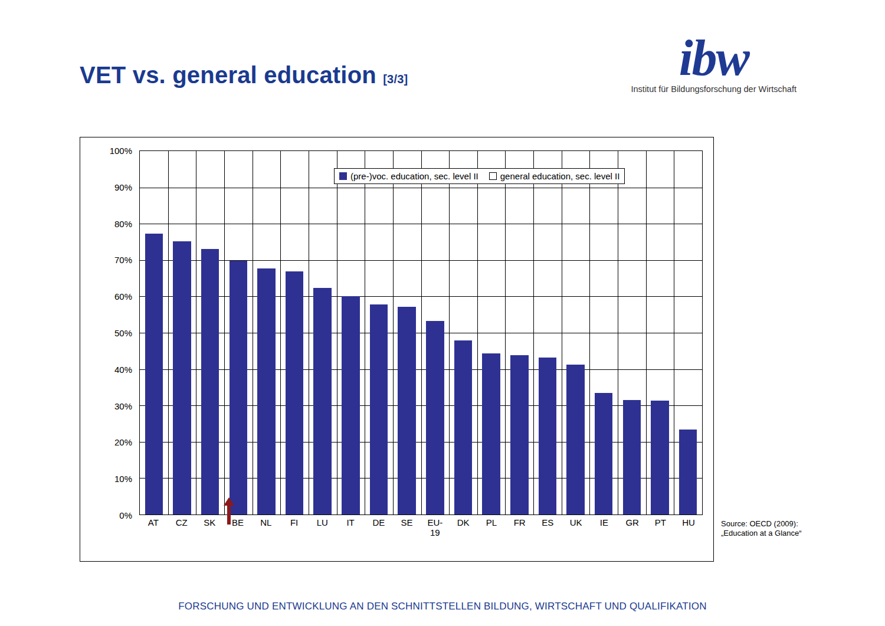VET vs. general education [3/3]
ibw
Institut für Bildungsforschung der Wirtschaft
100% 90% 80% 70% 60% 50% 40% 30% 20% 10% 0%
(pre-)voc. education, sec. level II general education, sec. level II
AT CZ SK BE NL FI LU IT DE SE EU-
19 DK PL FR ES UK IE GR PT HU
Source: OECD (2009):
„Education at a Glance“
FORSCHUNG UND ENTWICKLUNG AN DEN SCHNITTSTELLEN BILDUNG, WIRTSCHAFT UND QUALIFIKATION